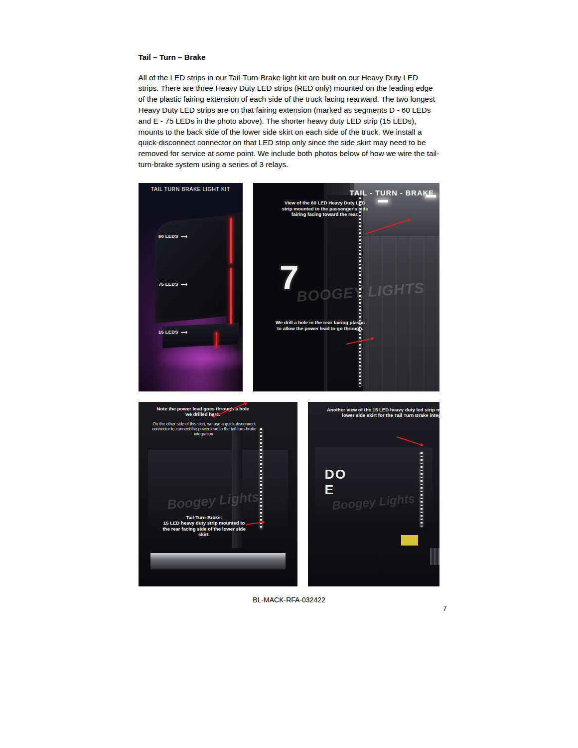Tail – Turn – Brake
All of the LED strips in our Tail-Turn-Brake light kit are built on our Heavy Duty LED strips. There are three Heavy Duty LED strips (RED only) mounted on the leading edge of the plastic fairing extension of each side of the truck facing rearward. The two longest Heavy Duty LED strips are on that fairing extension (marked as segments D - 60 LEDs and E - 75 LEDs in the photo above). The shorter heavy duty LED strip (15 LEDs), mounts to the back side of the lower side skirt on each side of the truck. We install a quick-disconnect connector on that LED strip only since the side skirt may need to be removed for service at some point. We include both photos below of how we wire the tail-turn-brake system using a series of 3 relays.
TAIL TURN BRAKE LIGHT KIT
60 LEDS ⟶
75 LEDS ⟶
15 LEDS ⟶
7
BOOGEY LIGHTS
TAIL - TURN - BRAKE
View of the 60 LED Heavy Duty LED strip mounted to the passenger's side fairing facing toward the rear.
We drill a hole in the rear fairing plastic to allow the power lead to go through.
Boogey Lights
Note the power lead goes through a hole we drilled here.
On the other side of this skirt, we use a quick-disconnect connector to connect the power lead to the tail-turn-brake integration.
Tail-Turn-Brake:
15 LED heavy duty strip mounted to the rear facing side of the lower side skirt.
DO
E
Boogey Lights
Another view of the 15 LED heavy duty led strip mounted to the lower side skirt for the Tail Turn Brake integration.
BL-MACK-RFA-032422
7